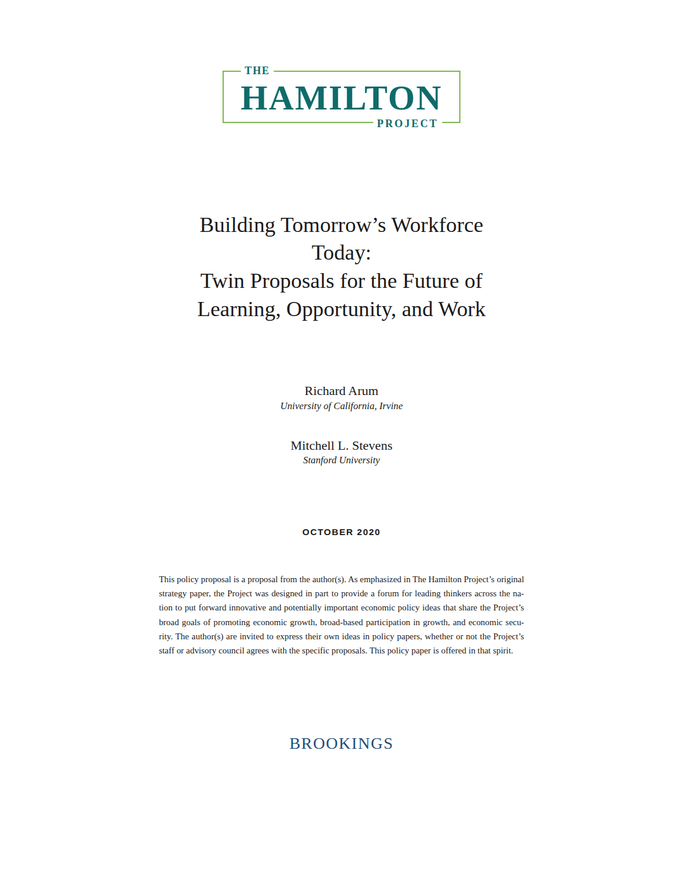THE
HAMILTON
PROJECT
Building Tomorrow’s Workforce Today:
Twin Proposals for the Future of
Learning, Opportunity, and Work
Richard Arum
University of California, Irvine
Mitchell L. Stevens
Stanford University
OCTOBER 2020
This policy proposal is a proposal from the author(s). As emphasized in The Hamilton Project’s original strategy paper, the Project was designed in part to provide a forum for leading thinkers across the nation to put forward innovative and potentially important economic policy ideas that share the Project’s broad goals of promoting economic growth, broad-based participation in growth, and economic security. The author(s) are invited to express their own ideas in policy papers, whether or not the Project’s staff or advisory council agrees with the specific proposals. This policy paper is offered in that spirit.
BROOKINGS